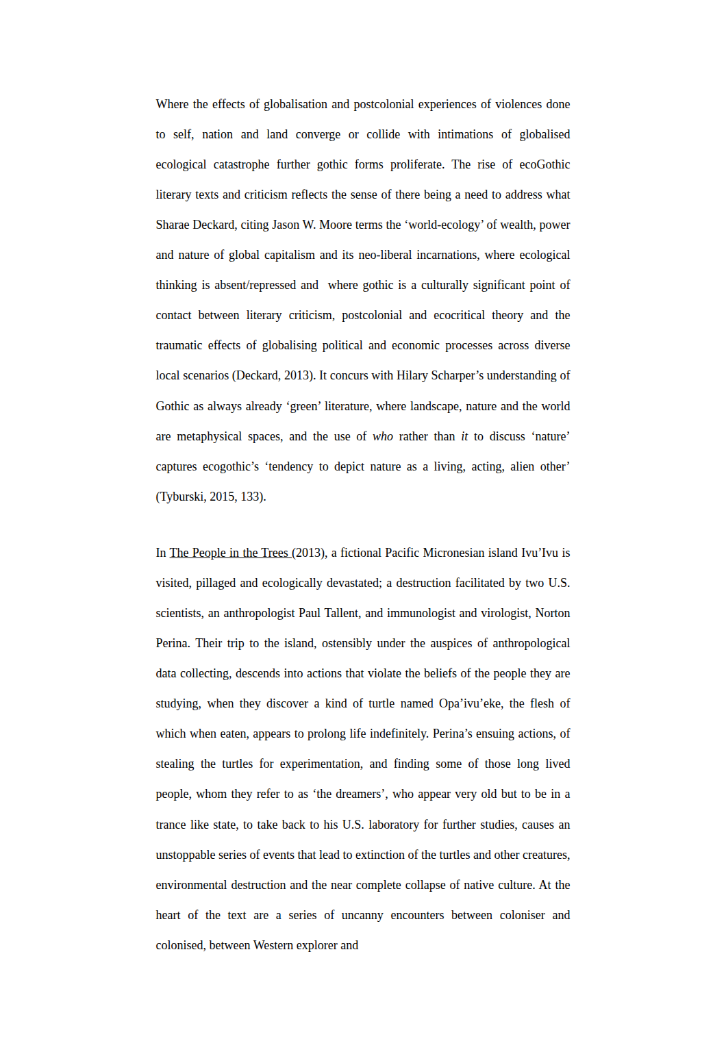Where the effects of globalisation and postcolonial experiences of violences done to self, nation and land converge or collide with intimations of globalised ecological catastrophe further gothic forms proliferate. The rise of ecoGothic literary texts and criticism reflects the sense of there being a need to address what Sharae Deckard, citing Jason W. Moore terms the ‘world-ecology’ of wealth, power and nature of global capitalism and its neo-liberal incarnations, where ecological thinking is absent/repressed and where gothic is a culturally significant point of contact between literary criticism, postcolonial and ecocritical theory and the traumatic effects of globalising political and economic processes across diverse local scenarios (Deckard, 2013). It concurs with Hilary Scharper’s understanding of Gothic as always already ‘green’ literature, where landscape, nature and the world are metaphysical spaces, and the use of who rather than it to discuss ‘nature’ captures ecogothic’s ‘tendency to depict nature as a living, acting, alien other’ (Tyburski, 2015, 133).
In The People in the Trees (2013), a fictional Pacific Micronesian island Ivu’Ivu is visited, pillaged and ecologically devastated; a destruction facilitated by two U.S. scientists, an anthropologist Paul Tallent, and immunologist and virologist, Norton Perina. Their trip to the island, ostensibly under the auspices of anthropological data collecting, descends into actions that violate the beliefs of the people they are studying, when they discover a kind of turtle named Opa’ivu’eke, the flesh of which when eaten, appears to prolong life indefinitely. Perina’s ensuing actions, of stealing the turtles for experimentation, and finding some of those long lived people, whom they refer to as ‘the dreamers’, who appear very old but to be in a trance like state, to take back to his U.S. laboratory for further studies, causes an unstoppable series of events that lead to extinction of the turtles and other creatures, environmental destruction and the near complete collapse of native culture. At the heart of the text are a series of uncanny encounters between coloniser and colonised, between Western explorer and